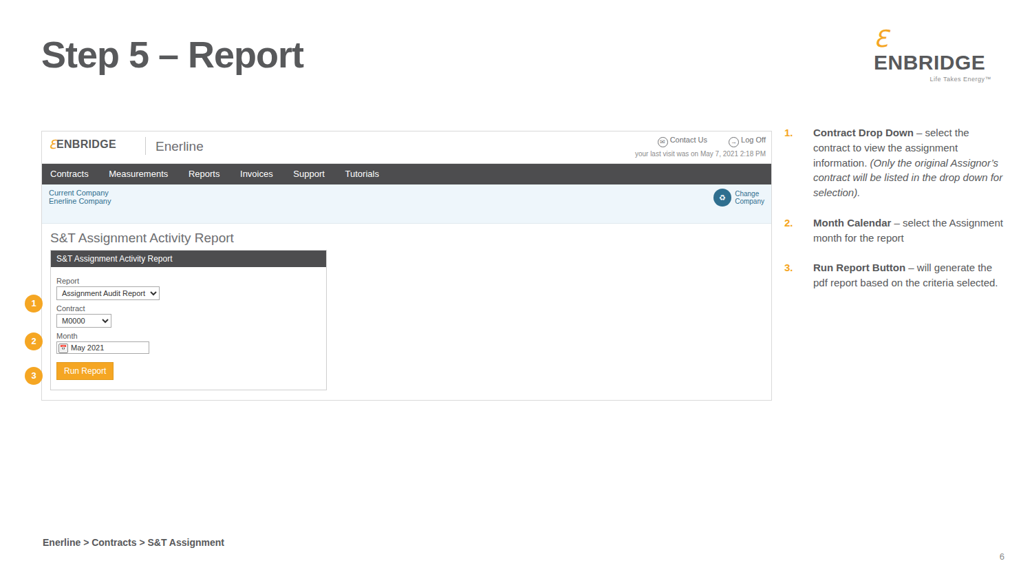Step 5 – Report
ℇENBRIDGE
Life Takes Energy™
ℇENBRIDGE
Enerline
✉Contact Us →Log Off
your last visit was on May 7, 2021 2:18 PM
Contracts Measurements Reports Invoices Support Tutorials
Current Company
Enerline Company
♻Change
Company
S&T Assignment Activity Report
S&T Assignment Activity Report
Report
Assignment Audit Report
Contract
M0000
Month
📅
Run Report
1
2
3
1. Contract Drop Down – select the contract to view the assignment information. (Only the original Assignor’s contract will be listed in the drop down for selection).
2. Month Calendar – select the Assignment month for the report
3. Run Report Button – will generate the pdf report based on the criteria selected.
Enerline > Contracts > S&T Assignment
6